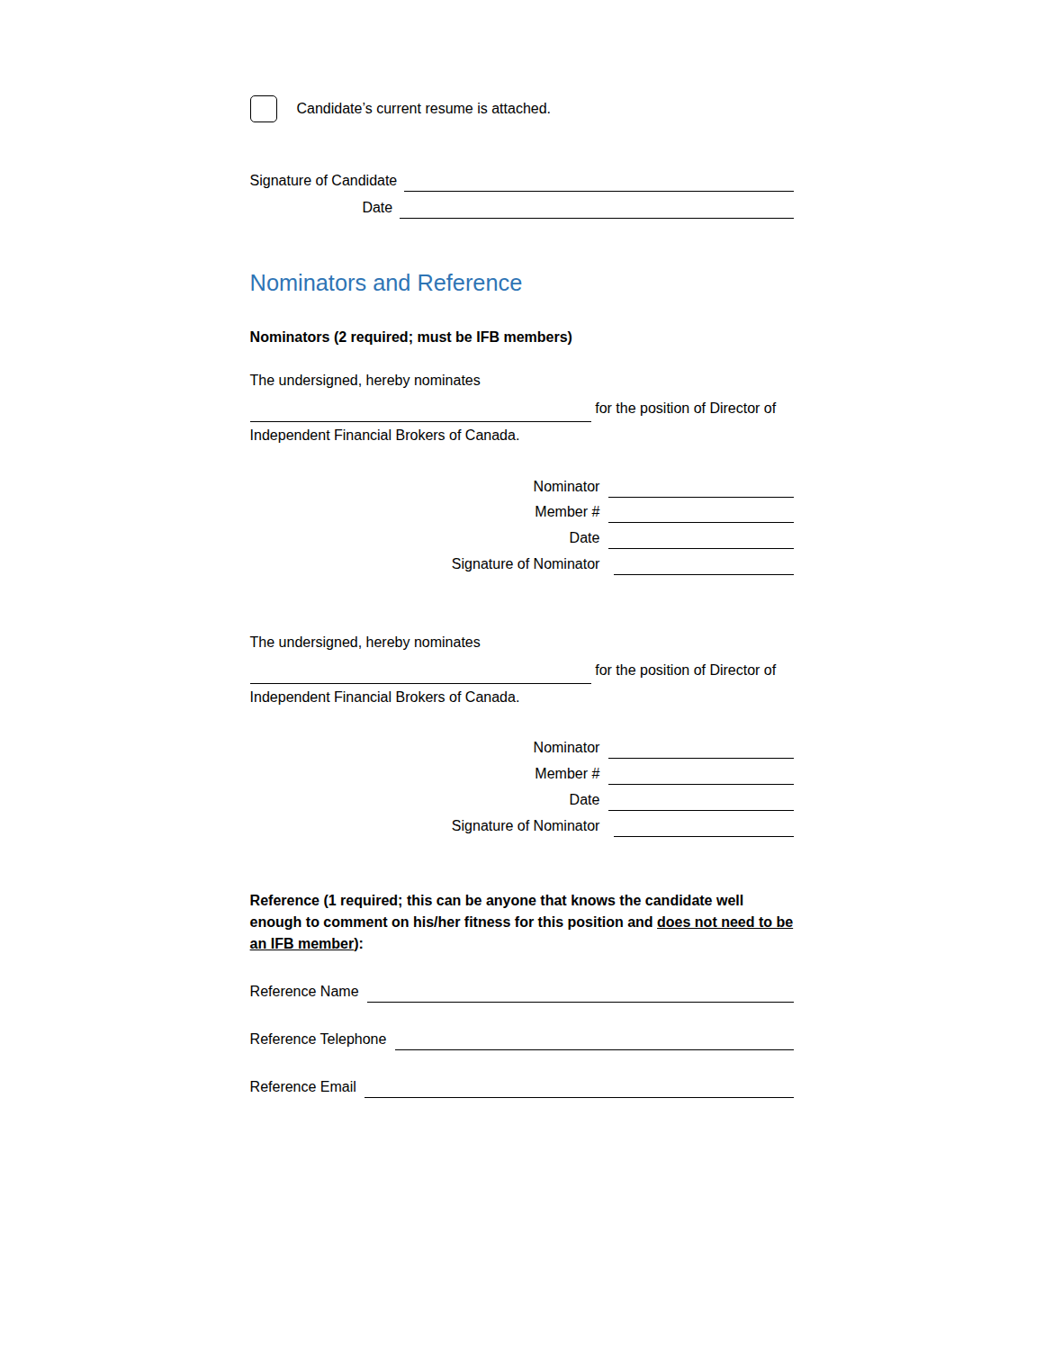Candidate’s current resume is attached.
Signature of Candidate
Date
Nominators and Reference
Nominators (2 required; must be IFB members)
The undersigned, hereby nominates for the position of Director of Independent Financial Brokers of Canada.
Nominator
Member #
Date
Signature of Nominator
The undersigned, hereby nominates for the position of Director of Independent Financial Brokers of Canada.
Nominator
Member #
Date
Signature of Nominator
Reference (1 required; this can be anyone that knows the candidate well enough to comment on his/her fitness for this position and does not need to be an IFB member):
Reference Name
Reference Telephone
Reference Email